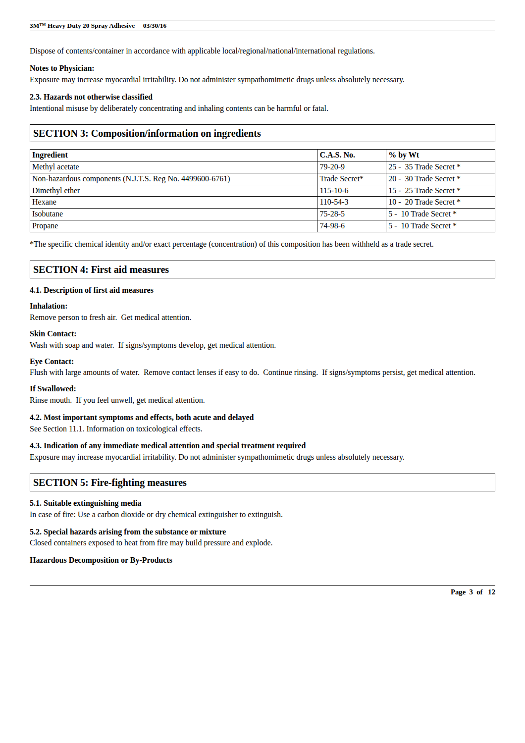3M™ Heavy Duty 20 Spray Adhesive 03/30/16
Dispose of contents/container in accordance with applicable local/regional/national/international regulations.
Notes to Physician:
Exposure may increase myocardial irritability. Do not administer sympathomimetic drugs unless absolutely necessary.
2.3. Hazards not otherwise classified
Intentional misuse by deliberately concentrating and inhaling contents can be harmful or fatal.
SECTION 3: Composition/information on ingredients
| Ingredient | C.A.S. No. | % by Wt |
| --- | --- | --- |
| Methyl acetate | 79-20-9 | 25 - 35 Trade Secret * |
| Non-hazardous components (N.J.T.S. Reg No. 4499600-6761) | Trade Secret* | 20 - 30 Trade Secret * |
| Dimethyl ether | 115-10-6 | 15 - 25 Trade Secret * |
| Hexane | 110-54-3 | 10 - 20 Trade Secret * |
| Isobutane | 75-28-5 | 5 - 10 Trade Secret * |
| Propane | 74-98-6 | 5 - 10 Trade Secret * |
*The specific chemical identity and/or exact percentage (concentration) of this composition has been withheld as a trade secret.
SECTION 4: First aid measures
4.1. Description of first aid measures
Inhalation:
Remove person to fresh air. Get medical attention.
Skin Contact:
Wash with soap and water. If signs/symptoms develop, get medical attention.
Eye Contact:
Flush with large amounts of water. Remove contact lenses if easy to do. Continue rinsing. If signs/symptoms persist, get medical attention.
If Swallowed:
Rinse mouth. If you feel unwell, get medical attention.
4.2. Most important symptoms and effects, both acute and delayed
See Section 11.1. Information on toxicological effects.
4.3. Indication of any immediate medical attention and special treatment required
Exposure may increase myocardial irritability. Do not administer sympathomimetic drugs unless absolutely necessary.
SECTION 5: Fire-fighting measures
5.1. Suitable extinguishing media
In case of fire: Use a carbon dioxide or dry chemical extinguisher to extinguish.
5.2. Special hazards arising from the substance or mixture
Closed containers exposed to heat from fire may build pressure and explode.
Hazardous Decomposition or By-Products
Page 3 of 12